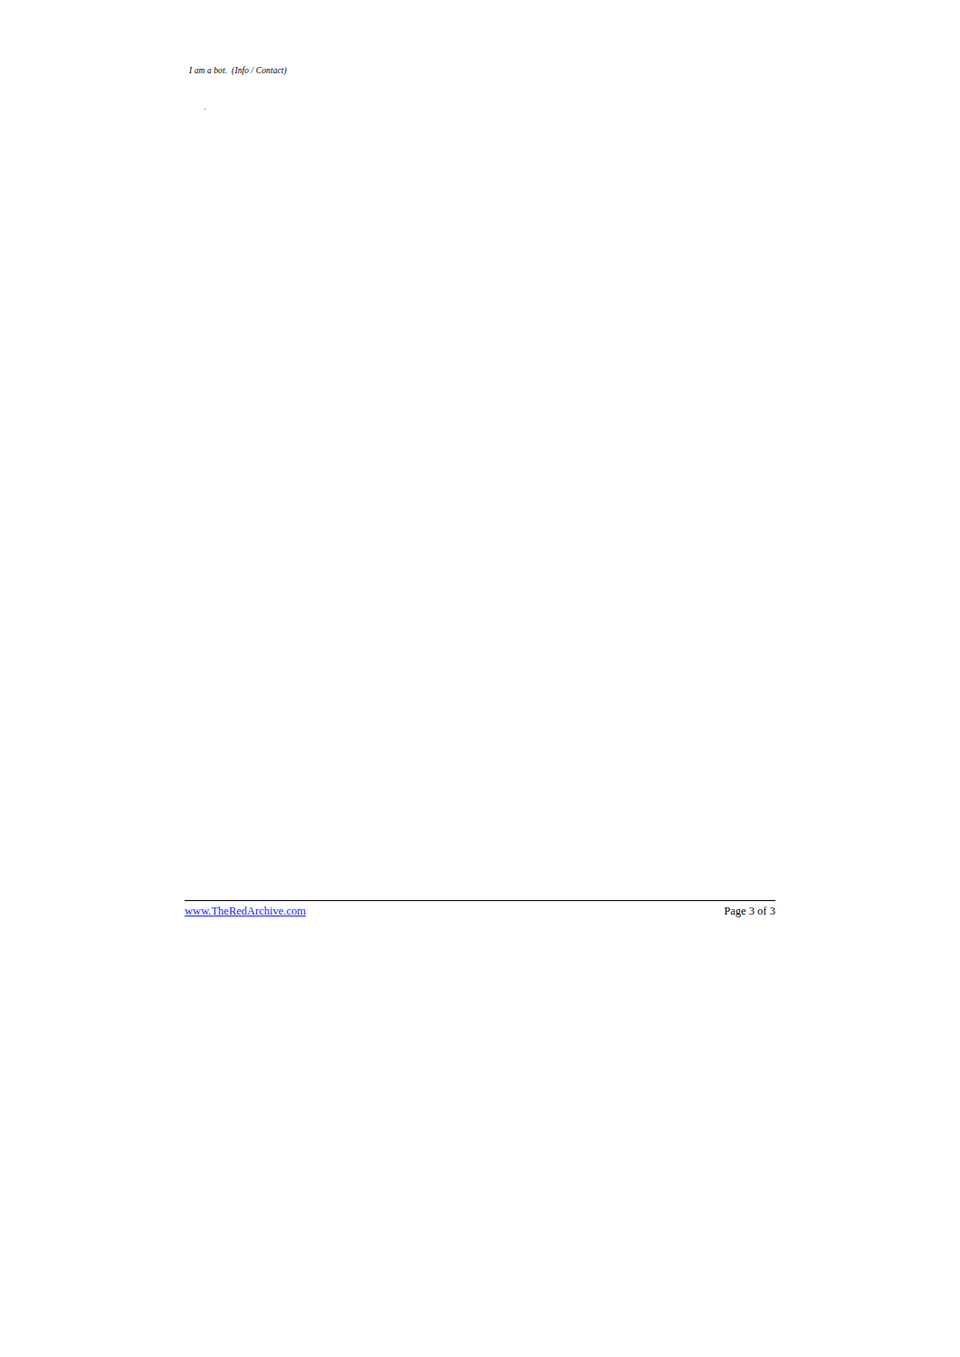I am a bot. (Info / Contact)
.
www.TheRedArchive.com Page 3 of 3